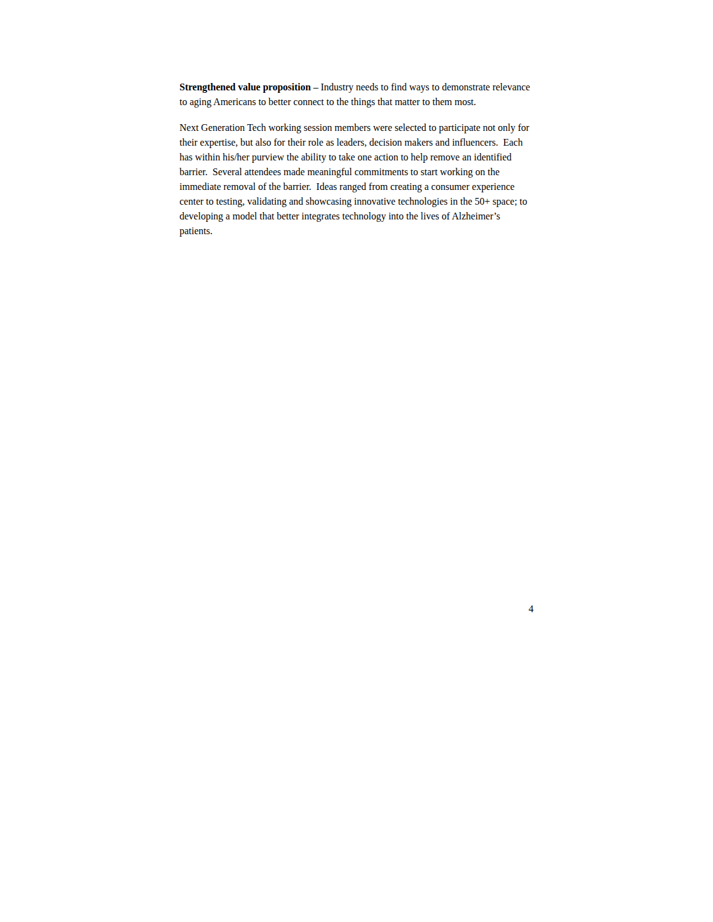Strengthened value proposition – Industry needs to find ways to demonstrate relevance to aging Americans to better connect to the things that matter to them most.
Next Generation Tech working session members were selected to participate not only for their expertise, but also for their role as leaders, decision makers and influencers. Each has within his/her purview the ability to take one action to help remove an identified barrier. Several attendees made meaningful commitments to start working on the immediate removal of the barrier. Ideas ranged from creating a consumer experience center to testing, validating and showcasing innovative technologies in the 50+ space; to developing a model that better integrates technology into the lives of Alzheimer’s patients.
4